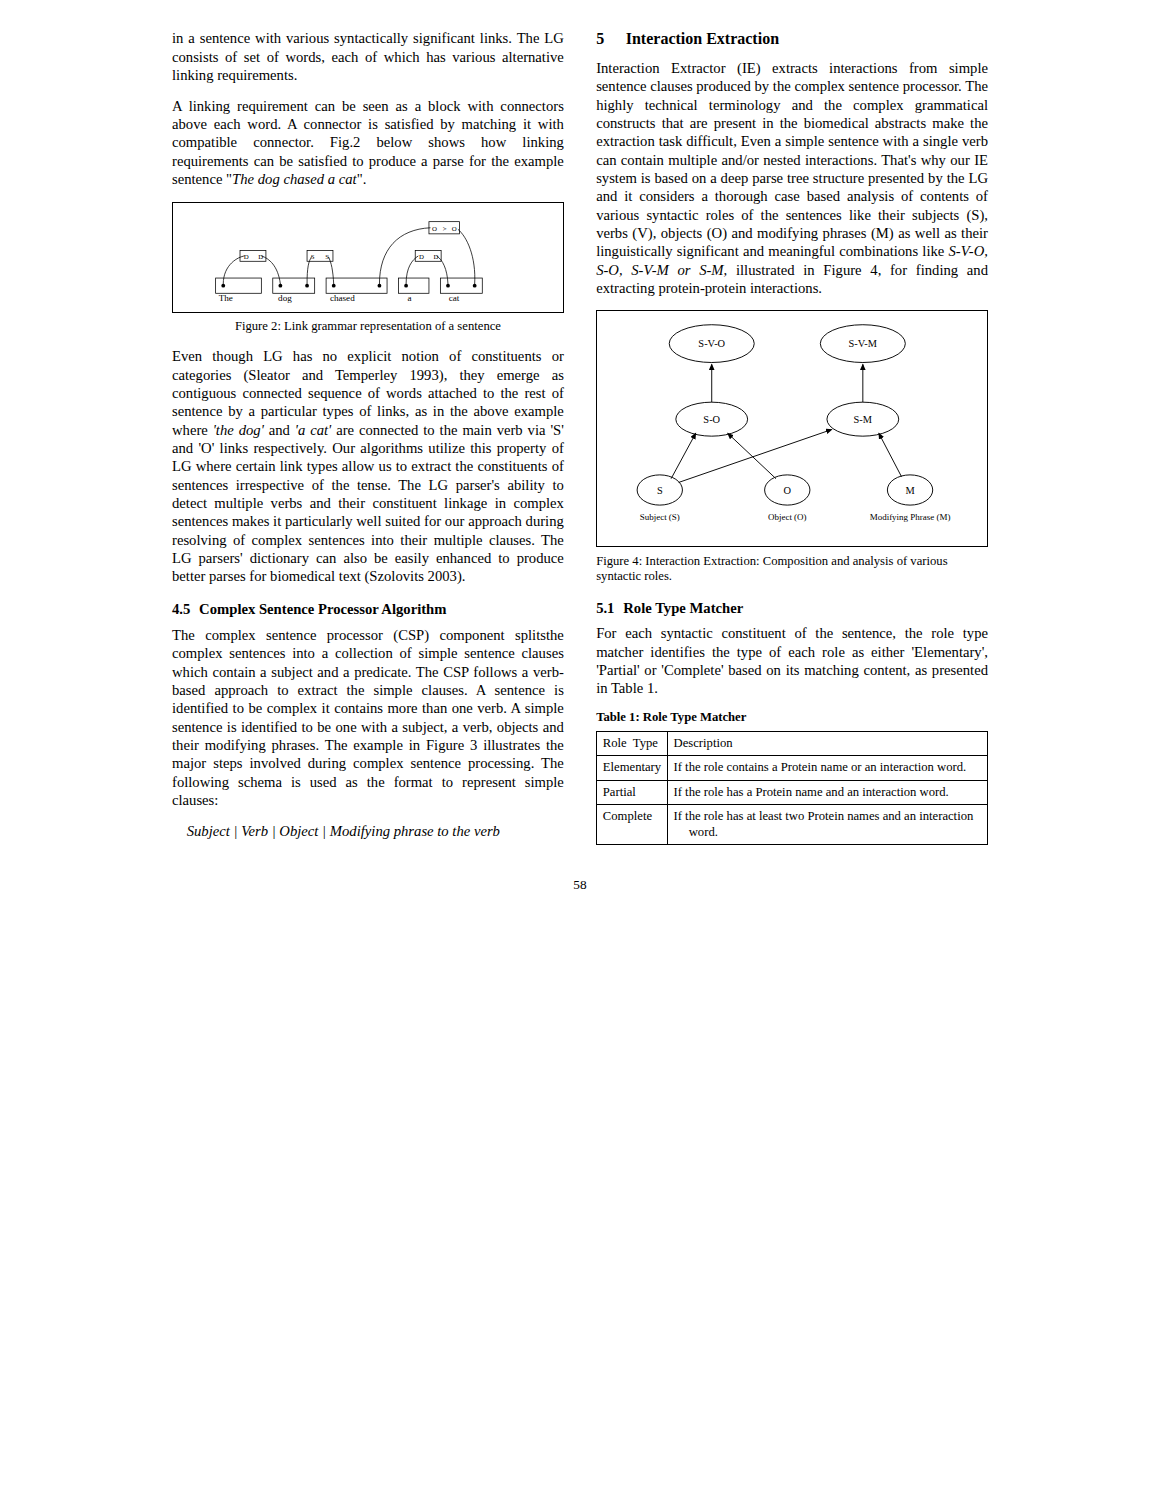in a sentence with various syntactically significant links. The LG consists of set of words, each of which has various alternative linking requirements.
A linking requirement can be seen as a block with connectors above each word. A connector is satisfied by matching it with compatible connector. Fig.2 below shows how linking requirements can be satisfied to produce a parse for the example sentence "The dog chased a cat".
D D S S D D O > O The dog chased a cat
Figure 2: Link grammar representation of a sentence
Even though LG has no explicit notion of constituents or categories (Sleator and Temperley 1993), they emerge as contiguous connected sequence of words attached to the rest of sentence by a particular types of links, as in the above example where 'the dog' and 'a cat' are connected to the main verb via 'S' and 'O' links respectively. Our algorithms utilize this property of LG where certain link types allow us to extract the constituents of sentences irrespective of the tense. The LG parser's ability to detect multiple verbs and their constituent linkage in complex sentences makes it particularly well suited for our approach during resolving of complex sentences into their multiple clauses. The LG parsers' dictionary can also be easily enhanced to produce better parses for biomedical text (Szolovits 2003).
4.5 Complex Sentence Processor Algorithm
The complex sentence processor (CSP) component splitsthe complex sentences into a collection of simple sentence clauses which contain a subject and a predicate. The CSP follows a verb-based approach to extract the simple clauses. A sentence is identified to be complex it contains more than one verb. A simple sentence is identified to be one with a subject, a verb, objects and their modifying phrases. The example in Figure 3 illustrates the major steps involved during complex sentence processing. The following schema is used as the format to represent simple clauses:
Subject | Verb | Object | Modifying phrase to the verb
5 Interaction Extraction
Interaction Extractor (IE) extracts interactions from simple sentence clauses produced by the complex sentence processor. The highly technical terminology and the complex grammatical constructs that are present in the biomedical abstracts make the extraction task difficult, Even a simple sentence with a single verb can contain multiple and/or nested interactions. That's why our IE system is based on a deep parse tree structure presented by the LG and it considers a thorough case based analysis of contents of various syntactic roles of the sentences like their subjects (S), verbs (V), objects (O) and modifying phrases (M) as well as their linguistically significant and meaningful combinations like S-V-O, S-O, S-V-M or S-M, illustrated in Figure 4, for finding and extracting protein-protein interactions.
S-V-O S-V-M S-O S-M S O M Subject (S) Object (O) Modifying Phrase (M)
Figure 4: Interaction Extraction: Composition and analysis of various syntactic roles.
5.1 Role Type Matcher
For each syntactic constituent of the sentence, the role type matcher identifies the type of each role as either 'Elementary', 'Partial' or 'Complete' based on its matching content, as presented in Table 1.
Table 1: Role Type Matcher
| Role Type | Description |
| --- | --- |
| Elementary | If the role contains a Protein name or an interaction word. |
| Partial | If the role has a Protein name and an interaction word. |
| Complete | If the role has at least two Protein names and an interaction word. |
58